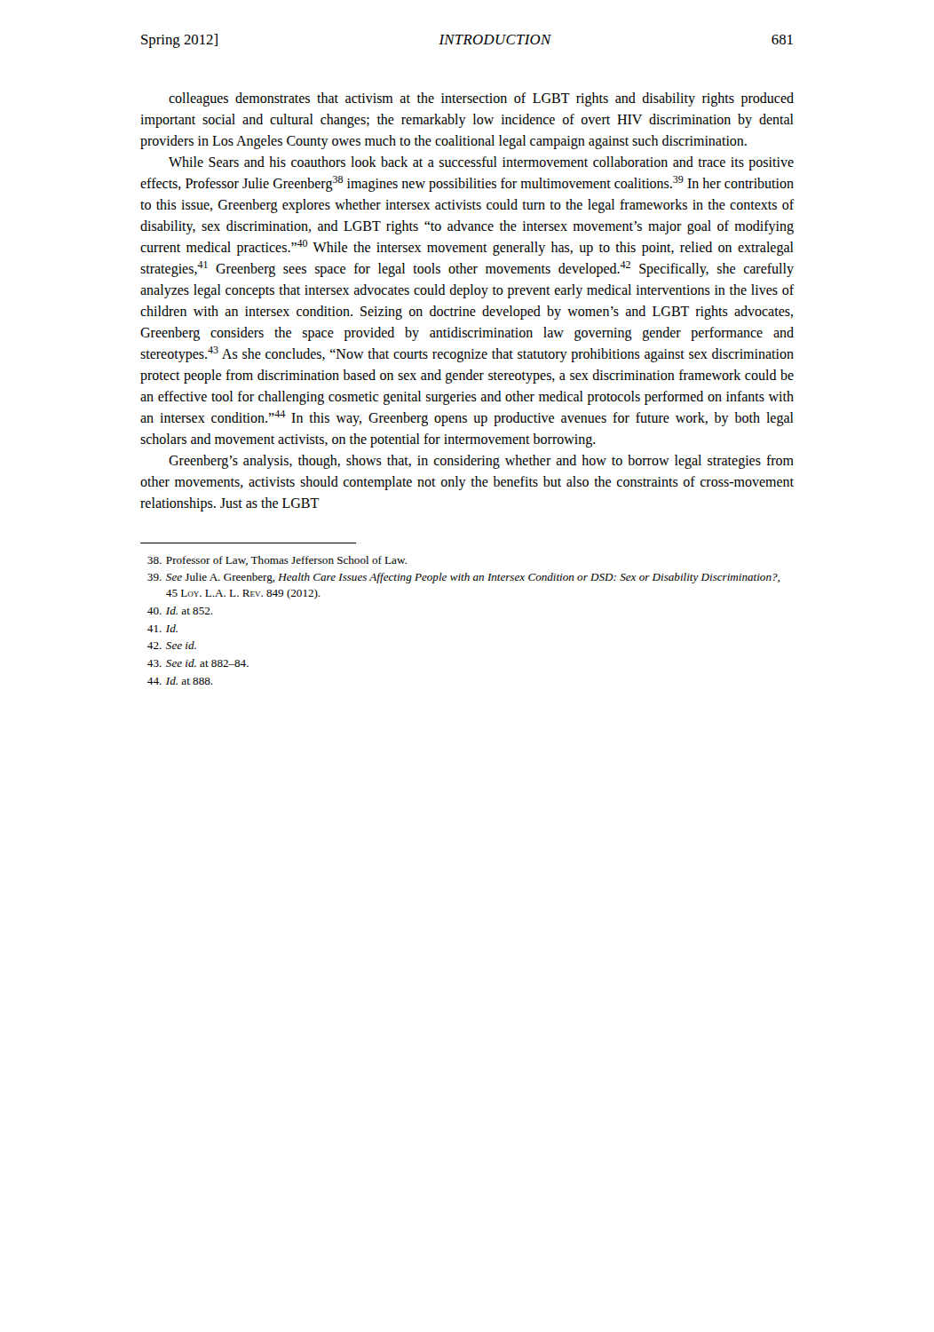Spring 2012] INTRODUCTION 681
colleagues demonstrates that activism at the intersection of LGBT rights and disability rights produced important social and cultural changes; the remarkably low incidence of overt HIV discrimination by dental providers in Los Angeles County owes much to the coalitional legal campaign against such discrimination.
While Sears and his coauthors look back at a successful intermovement collaboration and trace its positive effects, Professor Julie Greenberg38 imagines new possibilities for multimovement coalitions.39 In her contribution to this issue, Greenberg explores whether intersex activists could turn to the legal frameworks in the contexts of disability, sex discrimination, and LGBT rights “to advance the intersex movement’s major goal of modifying current medical practices.”40 While the intersex movement generally has, up to this point, relied on extralegal strategies,41 Greenberg sees space for legal tools other movements developed.42 Specifically, she carefully analyzes legal concepts that intersex advocates could deploy to prevent early medical interventions in the lives of children with an intersex condition. Seizing on doctrine developed by women’s and LGBT rights advocates, Greenberg considers the space provided by antidiscrimination law governing gender performance and stereotypes.43 As she concludes, “Now that courts recognize that statutory prohibitions against sex discrimination protect people from discrimination based on sex and gender stereotypes, a sex discrimination framework could be an effective tool for challenging cosmetic genital surgeries and other medical protocols performed on infants with an intersex condition.”44 In this way, Greenberg opens up productive avenues for future work, by both legal scholars and movement activists, on the potential for intermovement borrowing.
Greenberg’s analysis, though, shows that, in considering whether and how to borrow legal strategies from other movements, activists should contemplate not only the benefits but also the constraints of cross-movement relationships. Just as the LGBT
38. Professor of Law, Thomas Jefferson School of Law.
39. See Julie A. Greenberg, Health Care Issues Affecting People with an Intersex Condition or DSD: Sex or Disability Discrimination?, 45 Loy. L.A. L. Rev. 849 (2012).
40. Id. at 852.
41. Id.
42. See id.
43. See id. at 882–84.
44. Id. at 888.